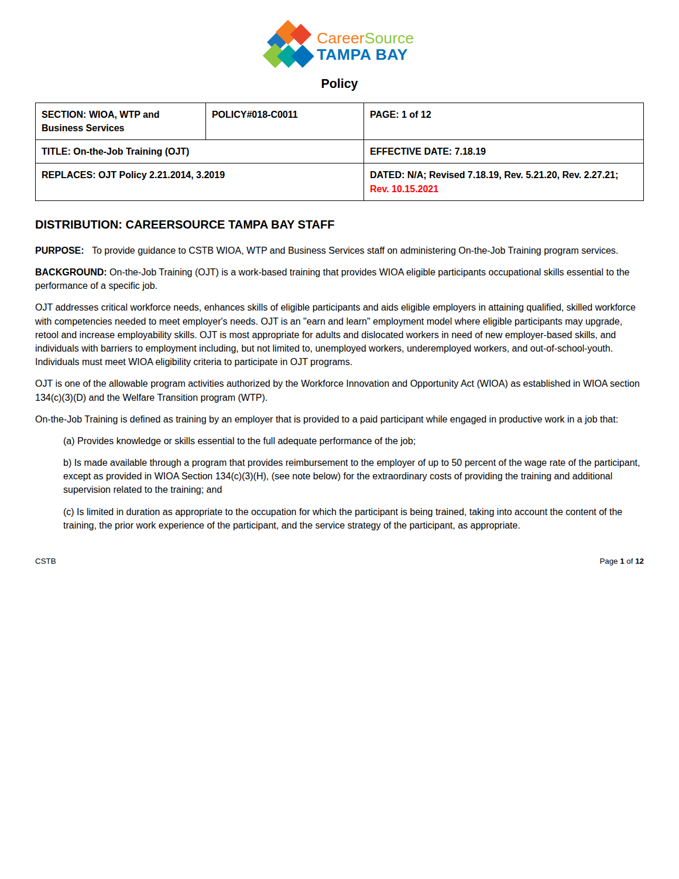Career Source
TAMPA BAY
Policy
| SECTION: WIOA, WTP and Business Services | POLICY#018-C0011 | PAGE: 1 of 12 |
| TITLE: On-the-Job Training (OJT) | EFFECTIVE DATE: 7.18.19 |
| REPLACES: OJT Policy 2.21.2014, 3.2019 | DATED: N/A; Revised 7.18.19, Rev. 5.21.20, Rev. 2.27.21; Rev. 10.15.2021 |
DISTRIBUTION: CAREERSOURCE TAMPA BAY STAFF
PURPOSE: To provide guidance to CSTB WIOA, WTP and Business Services staff on administering On-the-Job Training program services.
BACKGROUND: On-the-Job Training (OJT) is a work-based training that provides WIOA eligible participants occupational skills essential to the performance of a specific job.
OJT addresses critical workforce needs, enhances skills of eligible participants and aids eligible employers in attaining qualified, skilled workforce with competencies needed to meet employer's needs. OJT is an "earn and learn" employment model where eligible participants may upgrade, retool and increase employability skills. OJT is most appropriate for adults and dislocated workers in need of new employer-based skills, and individuals with barriers to employment including, but not limited to, unemployed workers, underemployed workers, and out-of-school-youth. Individuals must meet WIOA eligibility criteria to participate in OJT programs.
OJT is one of the allowable program activities authorized by the Workforce Innovation and Opportunity Act (WIOA) as established in WIOA section 134(c)(3)(D) and the Welfare Transition program (WTP).
On-the-Job Training is defined as training by an employer that is provided to a paid participant while engaged in productive work in a job that:
(a) Provides knowledge or skills essential to the full adequate performance of the job;
b) Is made available through a program that provides reimbursement to the employer of up to 50 percent of the wage rate of the participant, except as provided in WIOA Section 134(c)(3)(H), (see note below) for the extraordinary costs of providing the training and additional supervision related to the training; and
(c) Is limited in duration as appropriate to the occupation for which the participant is being trained, taking into account the content of the training, the prior work experience of the participant, and the service strategy of the participant, as appropriate.
CSTB
Page 1 of 12